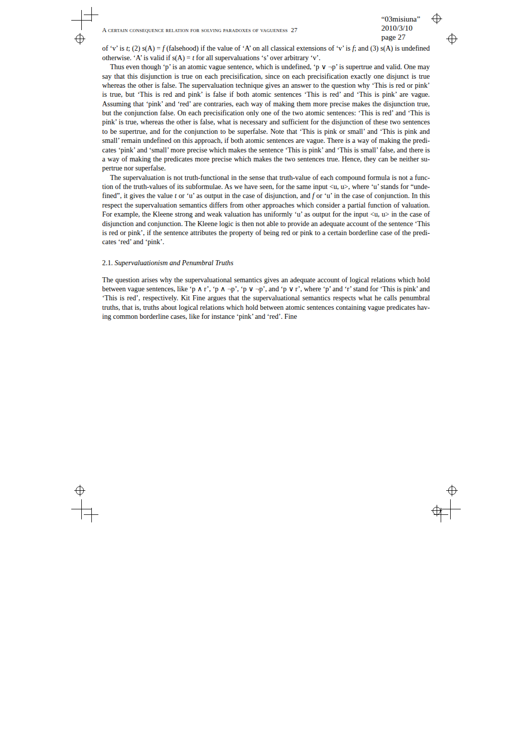“03misiuna”
2010/3/10
page 27
A certain consequence relation for solving paradoxes of vagueness 27
of ‘v’ is t; (2) s(A) = f (falsehood) if the value of ‘A’ on all classical extensions of ‘v’ is f; and (3) s(A) is undefined otherwise. ‘A’ is valid if s(A) = t for all supervaluations ‘s’ over arbitrary ‘v’.
Thus even though ‘p’ is an atomic vague sentence, which is undefined, ‘p ∨ ¬p’ is supertrue and valid. One may say that this disjunction is true on each precisification, since on each precisification exactly one disjunct is true whereas the other is false. The supervaluation technique gives an answer to the question why ‘This is red or pink’ is true, but ‘This is red and pink’ is false if both atomic sentences ‘This is red’ and ‘This is pink’ are vague. Assuming that ‘pink’ and ‘red’ are contraries, each way of making them more precise makes the disjunction true, but the conjunction false. On each precisification only one of the two atomic sentences: ‘This is red’ and ‘This is pink’ is true, whereas the other is false, what is necessary and sufficient for the disjunction of these two sentences to be supertrue, and for the conjunction to be superfalse. Note that ‘This is pink or small’ and ‘This is pink and small’ remain undefined on this approach, if both atomic sentences are vague. There is a way of making the predicates ‘pink’ and ‘small’ more precise which makes the sentence ‘This is pink’ and ‘This is small’ false, and there is a way of making the predicates more precise which makes the two sentences true. Hence, they can be neither supertrue nor superfalse.
The supervaluation is not truth-functional in the sense that truth-value of each compound formula is not a function of the truth-values of its subformulae. As we have seen, for the same input <u, u>, where ‘u’ stands for “undefined”, it gives the value t or ‘u’ as output in the case of disjunction, and f or ‘u’ in the case of conjunction. In this respect the supervaluation semantics differs from other approaches which consider a partial function of valuation. For example, the Kleene strong and weak valuation has uniformly ‘u’ as output for the input <u, u> in the case of disjunction and conjunction. The Kleene logic is then not able to provide an adequate account of the sentence ‘This is red or pink’, if the sentence attributes the property of being red or pink to a certain borderline case of the predicates ‘red’ and ‘pink’.
2.1. Supervaluationism and Penumbral Truths
The question arises why the supervaluational semantics gives an adequate account of logical relations which hold between vague sentences, like ‘p ∧ r’, ‘p ∧ ¬p’, ‘p ∨ ¬p’, and ‘p ∨ r’, where ‘p’ and ‘r’ stand for ‘This is pink’ and ‘This is red’, respectively. Kit Fine argues that the supervaluational semantics respects what he calls penumbral truths, that is, truths about logical relations which hold between atomic sentences containing vague predicates having common borderline cases, like for instance ‘pink’ and ‘red’. Fine